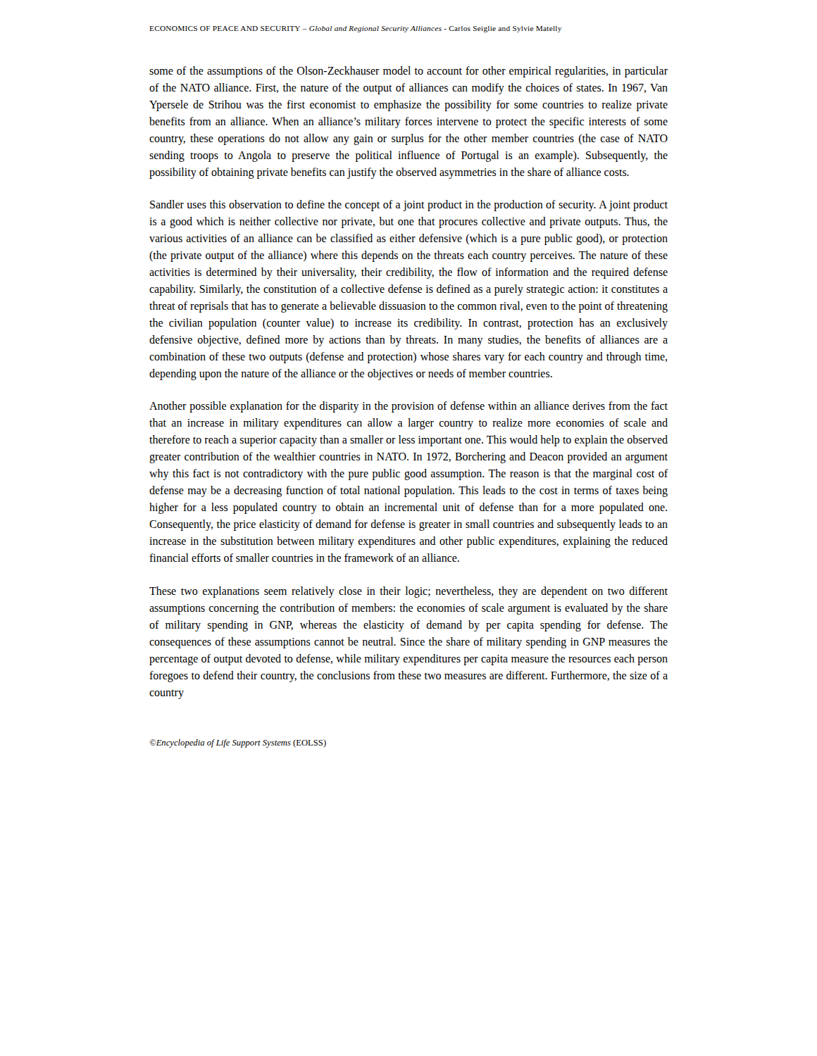Economics of Peace and Security – Global and Regional Security Alliances - Carlos Seiglie and Sylvie Matelly
some of the assumptions of the Olson-Zeckhauser model to account for other empirical regularities, in particular of the NATO alliance. First, the nature of the output of alliances can modify the choices of states. In 1967, Van Ypersele de Strihou was the first economist to emphasize the possibility for some countries to realize private benefits from an alliance. When an alliance’s military forces intervene to protect the specific interests of some country, these operations do not allow any gain or surplus for the other member countries (the case of NATO sending troops to Angola to preserve the political influence of Portugal is an example). Subsequently, the possibility of obtaining private benefits can justify the observed asymmetries in the share of alliance costs.
Sandler uses this observation to define the concept of a joint product in the production of security. A joint product is a good which is neither collective nor private, but one that procures collective and private outputs. Thus, the various activities of an alliance can be classified as either defensive (which is a pure public good), or protection (the private output of the alliance) where this depends on the threats each country perceives. The nature of these activities is determined by their universality, their credibility, the flow of information and the required defense capability. Similarly, the constitution of a collective defense is defined as a purely strategic action: it constitutes a threat of reprisals that has to generate a believable dissuasion to the common rival, even to the point of threatening the civilian population (counter value) to increase its credibility. In contrast, protection has an exclusively defensive objective, defined more by actions than by threats. In many studies, the benefits of alliances are a combination of these two outputs (defense and protection) whose shares vary for each country and through time, depending upon the nature of the alliance or the objectives or needs of member countries.
Another possible explanation for the disparity in the provision of defense within an alliance derives from the fact that an increase in military expenditures can allow a larger country to realize more economies of scale and therefore to reach a superior capacity than a smaller or less important one. This would help to explain the observed greater contribution of the wealthier countries in NATO. In 1972, Borchering and Deacon provided an argument why this fact is not contradictory with the pure public good assumption. The reason is that the marginal cost of defense may be a decreasing function of total national population. This leads to the cost in terms of taxes being higher for a less populated country to obtain an incremental unit of defense than for a more populated one. Consequently, the price elasticity of demand for defense is greater in small countries and subsequently leads to an increase in the substitution between military expenditures and other public expenditures, explaining the reduced financial efforts of smaller countries in the framework of an alliance.
These two explanations seem relatively close in their logic; nevertheless, they are dependent on two different assumptions concerning the contribution of members: the economies of scale argument is evaluated by the share of military spending in GNP, whereas the elasticity of demand by per capita spending for defense. The consequences of these assumptions cannot be neutral. Since the share of military spending in GNP measures the percentage of output devoted to defense, while military expenditures per capita measure the resources each person foregoes to defend their country, the conclusions from these two measures are different. Furthermore, the size of a country
©Encyclopedia of Life Support Systems (EOLSS)